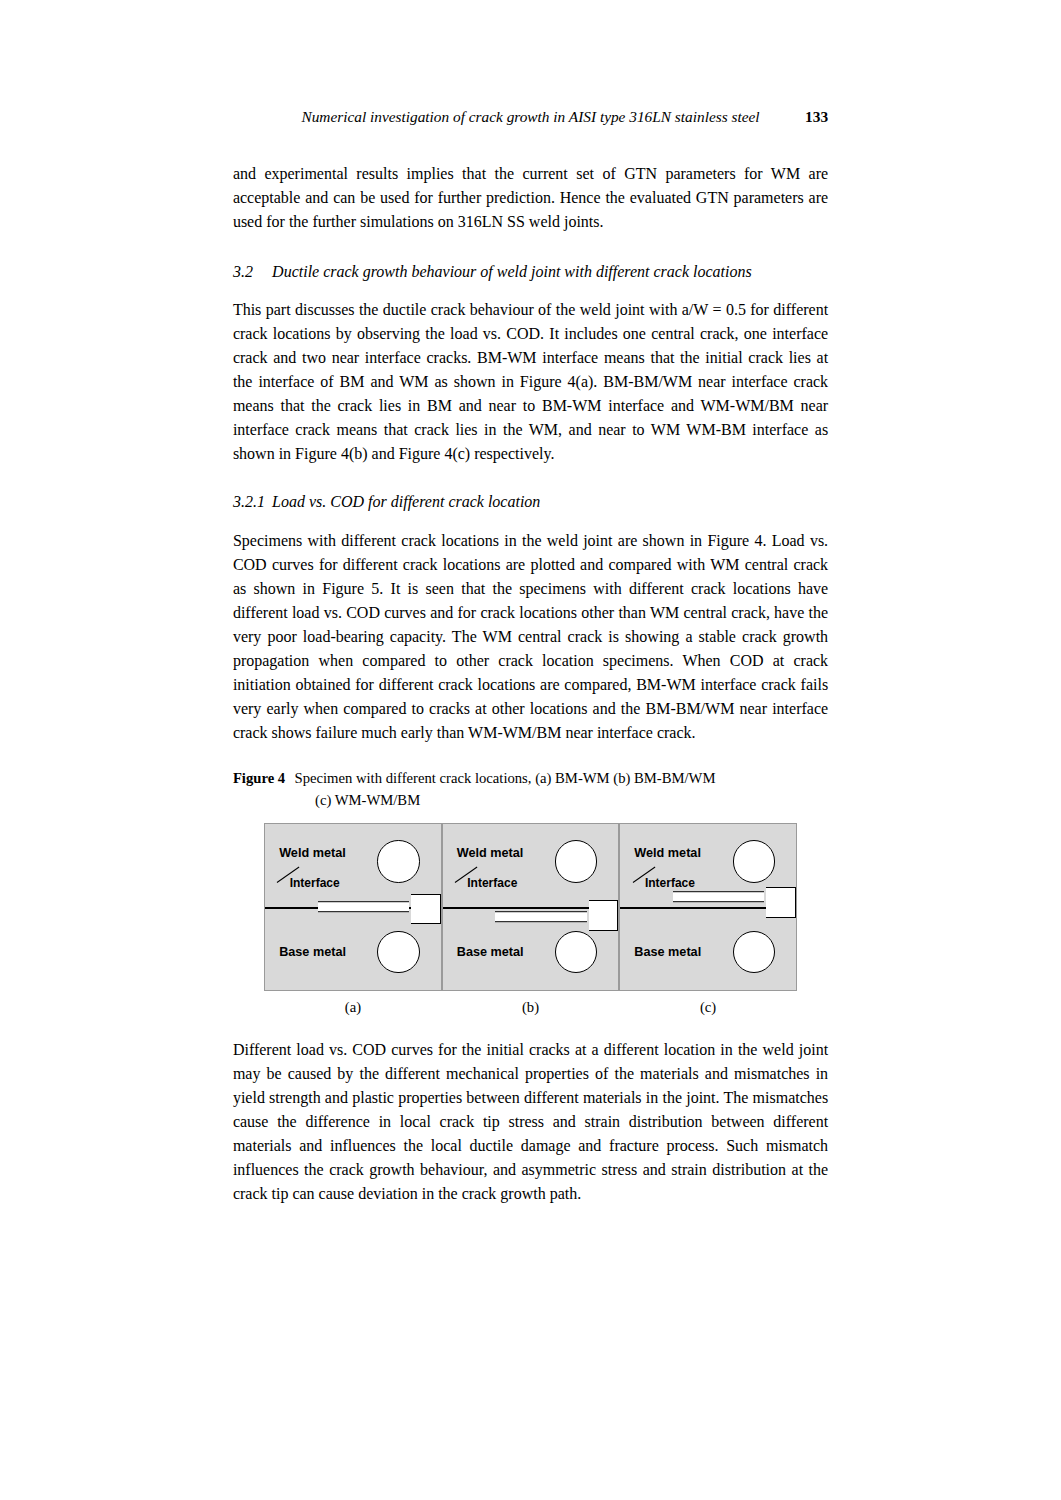Numerical investigation of crack growth in AISI type 316LN stainless steel 133
and experimental results implies that the current set of GTN parameters for WM are acceptable and can be used for further prediction. Hence the evaluated GTN parameters are used for the further simulations on 316LN SS weld joints.
3.2 Ductile crack growth behaviour of weld joint with different crack locations
This part discusses the ductile crack behaviour of the weld joint with a/W = 0.5 for different crack locations by observing the load vs. COD. It includes one central crack, one interface crack and two near interface cracks. BM-WM interface means that the initial crack lies at the interface of BM and WM as shown in Figure 4(a). BM-BM/WM near interface crack means that the crack lies in BM and near to BM-WM interface and WM-WM/BM near interface crack means that crack lies in the WM, and near to WM WM-BM interface as shown in Figure 4(b) and Figure 4(c) respectively.
3.2.1 Load vs. COD for different crack location
Specimens with different crack locations in the weld joint are shown in Figure 4. Load vs. COD curves for different crack locations are plotted and compared with WM central crack as shown in Figure 5. It is seen that the specimens with different crack locations have different load vs. COD curves and for crack locations other than WM central crack, have the very poor load-bearing capacity. The WM central crack is showing a stable crack growth propagation when compared to other crack location specimens. When COD at crack initiation obtained for different crack locations are compared, BM-WM interface crack fails very early when compared to cracks at other locations and the BM-BM/WM near interface crack shows failure much early than WM-WM/BM near interface crack.
Figure 4 Specimen with different crack locations, (a) BM-WM (b) BM-BM/WM (c) WM-WM/BM
Weld metal Interface Base metal
Weld metal Interface Base metal
Weld metal Interface Base metal
(a) (b) (c)
Different load vs. COD curves for the initial cracks at a different location in the weld joint may be caused by the different mechanical properties of the materials and mismatches in yield strength and plastic properties between different materials in the joint. The mismatches cause the difference in local crack tip stress and strain distribution between different materials and influences the local ductile damage and fracture process. Such mismatch influences the crack growth behaviour, and asymmetric stress and strain distribution at the crack tip can cause deviation in the crack growth path.